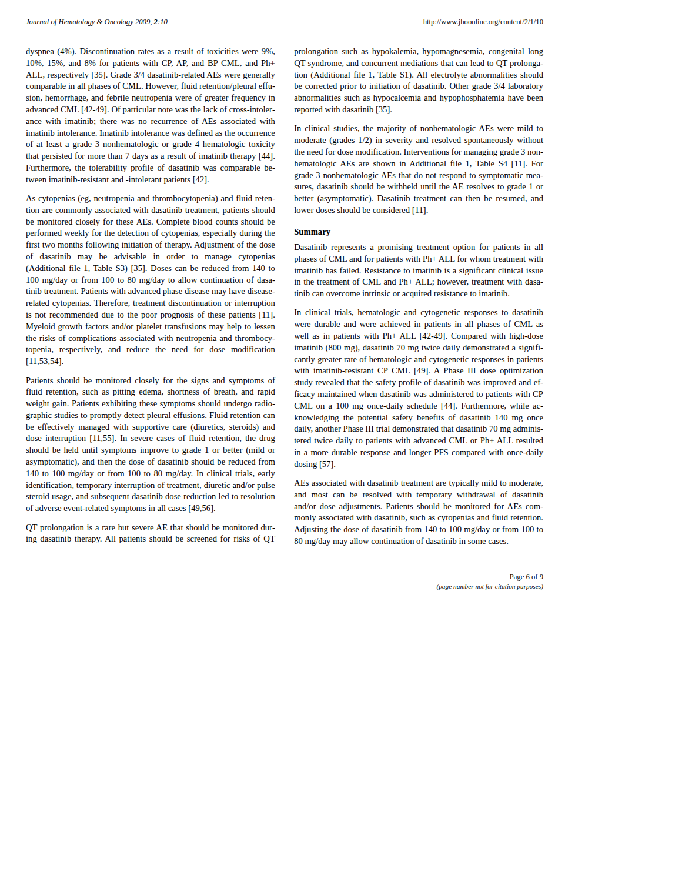Journal of Hematology & Oncology 2009, 2:10
http://www.jhoonline.org/content/2/1/10
dyspnea (4%). Discontinuation rates as a result of toxicities were 9%, 10%, 15%, and 8% for patients with CP, AP, and BP CML, and Ph+ ALL, respectively [35]. Grade 3/4 dasatinib-related AEs were generally comparable in all phases of CML. However, fluid retention/pleural effusion, hemorrhage, and febrile neutropenia were of greater frequency in advanced CML [42-49]. Of particular note was the lack of cross-intolerance with imatinib; there was no recurrence of AEs associated with imatinib intolerance. Imatinib intolerance was defined as the occurrence of at least a grade 3 nonhematologic or grade 4 hematologic toxicity that persisted for more than 7 days as a result of imatinib therapy [44]. Furthermore, the tolerability profile of dasatinib was comparable between imatinib-resistant and -intolerant patients [42].
As cytopenias (eg, neutropenia and thrombocytopenia) and fluid retention are commonly associated with dasatinib treatment, patients should be monitored closely for these AEs. Complete blood counts should be performed weekly for the detection of cytopenias, especially during the first two months following initiation of therapy. Adjustment of the dose of dasatinib may be advisable in order to manage cytopenias (Additional file 1, Table S3) [35]. Doses can be reduced from 140 to 100 mg/day or from 100 to 80 mg/day to allow continuation of dasatinib treatment. Patients with advanced phase disease may have disease-related cytopenias. Therefore, treatment discontinuation or interruption is not recommended due to the poor prognosis of these patients [11]. Myeloid growth factors and/or platelet transfusions may help to lessen the risks of complications associated with neutropenia and thrombocytopenia, respectively, and reduce the need for dose modification [11,53,54].
Patients should be monitored closely for the signs and symptoms of fluid retention, such as pitting edema, shortness of breath, and rapid weight gain. Patients exhibiting these symptoms should undergo radiographic studies to promptly detect pleural effusions. Fluid retention can be effectively managed with supportive care (diuretics, steroids) and dose interruption [11,55]. In severe cases of fluid retention, the drug should be held until symptoms improve to grade 1 or better (mild or asymptomatic), and then the dose of dasatinib should be reduced from 140 to 100 mg/day or from 100 to 80 mg/day. In clinical trials, early identification, temporary interruption of treatment, diuretic and/or pulse steroid usage, and subsequent dasatinib dose reduction led to resolution of adverse event-related symptoms in all cases [49,56].
QT prolongation is a rare but severe AE that should be monitored during dasatinib therapy. All patients should be screened for risks of QT prolongation such as hypokalemia, hypomagnesemia, congenital long QT syndrome, and concurrent mediations that can lead to QT prolongation (Additional file 1, Table S1). All electrolyte abnormalities should be corrected prior to initiation of dasatinib. Other grade 3/4 laboratory abnormalities such as hypocalcemia and hypophosphatemia have been reported with dasatinib [35].
In clinical studies, the majority of nonhematologic AEs were mild to moderate (grades 1/2) in severity and resolved spontaneously without the need for dose modification. Interventions for managing grade 3 nonhematologic AEs are shown in Additional file 1, Table S4 [11]. For grade 3 nonhematologic AEs that do not respond to symptomatic measures, dasatinib should be withheld until the AE resolves to grade 1 or better (asymptomatic). Dasatinib treatment can then be resumed, and lower doses should be considered [11].
Summary
Dasatinib represents a promising treatment option for patients in all phases of CML and for patients with Ph+ ALL for whom treatment with imatinib has failed. Resistance to imatinib is a significant clinical issue in the treatment of CML and Ph+ ALL; however, treatment with dasatinib can overcome intrinsic or acquired resistance to imatinib.
In clinical trials, hematologic and cytogenetic responses to dasatinib were durable and were achieved in patients in all phases of CML as well as in patients with Ph+ ALL [42-49]. Compared with high-dose imatinib (800 mg), dasatinib 70 mg twice daily demonstrated a significantly greater rate of hematologic and cytogenetic responses in patients with imatinib-resistant CP CML [49]. A Phase III dose optimization study revealed that the safety profile of dasatinib was improved and efficacy maintained when dasatinib was administered to patients with CP CML on a 100 mg once-daily schedule [44]. Furthermore, while acknowledging the potential safety benefits of dasatinib 140 mg once daily, another Phase III trial demonstrated that dasatinib 70 mg administered twice daily to patients with advanced CML or Ph+ ALL resulted in a more durable response and longer PFS compared with once-daily dosing [57].
AEs associated with dasatinib treatment are typically mild to moderate, and most can be resolved with temporary withdrawal of dasatinib and/or dose adjustments. Patients should be monitored for AEs commonly associated with dasatinib, such as cytopenias and fluid retention. Adjusting the dose of dasatinib from 140 to 100 mg/day or from 100 to 80 mg/day may allow continuation of dasatinib in some cases.
Page 6 of 9
(page number not for citation purposes)